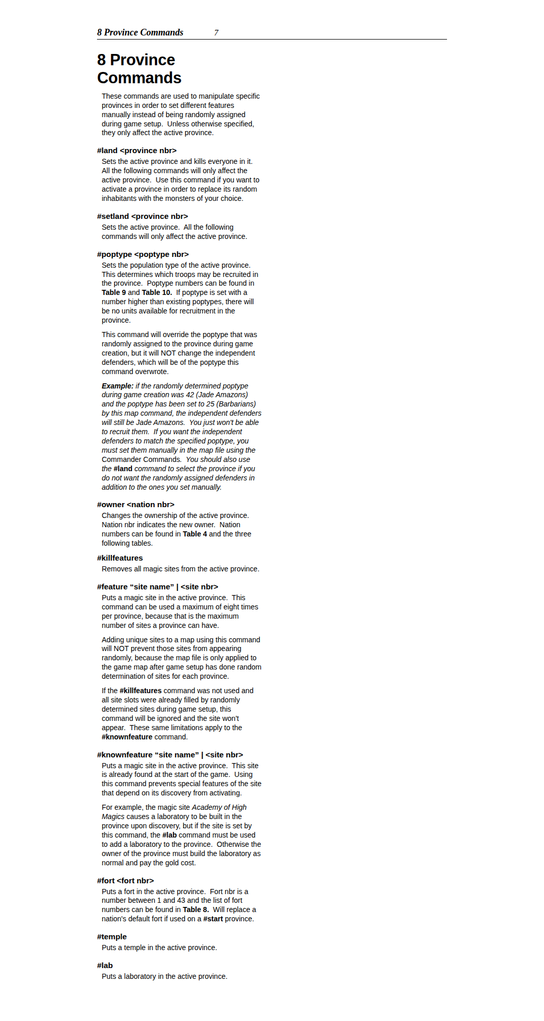8 Province Commands 7
8 Province Commands
These commands are used to manipulate specific provinces in order to set different features manually instead of being randomly assigned during game setup. Unless otherwise specified, they only affect the active province.
#land <province nbr>
Sets the active province and kills everyone in it. All the following commands will only affect the active province. Use this command if you want to activate a province in order to replace its random inhabitants with the monsters of your choice.
#setland <province nbr>
Sets the active province. All the following commands will only affect the active province.
#poptype <poptype nbr>
Sets the population type of the active province. This determines which troops may be recruited in the province. Poptype numbers can be found in Table 9 and Table 10. If poptype is set with a number higher than existing poptypes, there will be no units available for recruitment in the province.
This command will override the poptype that was randomly assigned to the province during game creation, but it will NOT change the independent defenders, which will be of the poptype this command overwrote.
Example: if the randomly determined poptype during game creation was 42 (Jade Amazons) and the poptype has been set to 25 (Barbarians) by this map command, the independent defenders will still be Jade Amazons. You just won't be able to recruit them. If you want the independent defenders to match the specified poptype, you must set them manually in the map file using the Commander Commands. You should also use the #land command to select the province if you do not want the randomly assigned defenders in addition to the ones you set manually.
#owner <nation nbr>
Changes the ownership of the active province. Nation nbr indicates the new owner. Nation numbers can be found in Table 4 and the three following tables.
#killfeatures
Removes all magic sites from the active province.
#feature “site name” | <site nbr>
Puts a magic site in the active province. This command can be used a maximum of eight times per province, because that is the maximum number of sites a province can have.
Adding unique sites to a map using this command will NOT prevent those sites from appearing randomly, because the map file is only applied to the game map after game setup has done random determination of sites for each province.
If the #killfeatures command was not used and all site slots were already filled by randomly determined sites during game setup, this command will be ignored and the site won't appear. These same limitations apply to the #knownfeature command.
#knownfeature “site name” | <site nbr>
Puts a magic site in the active province. This site is already found at the start of the game. Using this command prevents special features of the site that depend on its discovery from activating.
For example, the magic site Academy of High Magics causes a laboratory to be built in the province upon discovery, but if the site is set by this command, the #lab command must be used to add a laboratory to the province. Otherwise the owner of the province must build the laboratory as normal and pay the gold cost.
#fort <fort nbr>
Puts a fort in the active province. Fort nbr is a number between 1 and 43 and the list of fort numbers can be found in Table 8. Will replace a nation's default fort if used on a #start province.
#temple
Puts a temple in the active province.
#lab
Puts a laboratory in the active province.